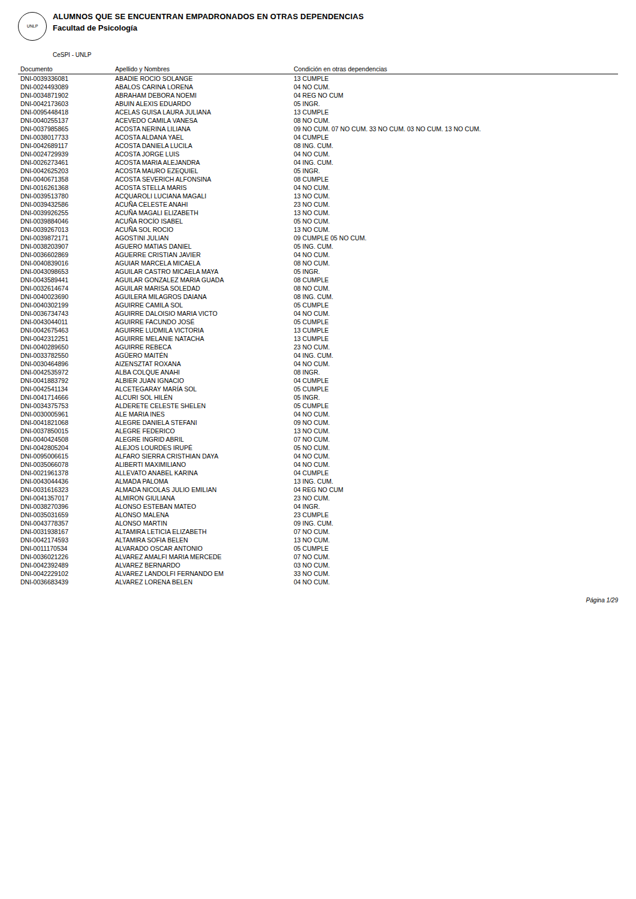UNLP
ALUMNOS QUE SE ENCUENTRAN EMPADRONADOS EN OTRAS DEPENDENCIAS
Facultad de Psicología
CeSPI - UNLP
| Documento | Apellido y Nombres | Condición en otras dependencias |
| --- | --- | --- |
| DNI-0039336081 | ABADIE ROCIO SOLANGE | 13 CUMPLE |
| DNI-0024493089 | ABALOS CARINA LORENA | 04 NO CUM. |
| DNI-0034871902 | ABRAHAM DEBORA NOEMI | 04 REG NO CUM |
| DNI-0042173603 | ABUIN ALEXIS EDUARDO | 05 INGR. |
| DNI-0095448418 | ACELAS GUISA LAURA JULIANA | 13 CUMPLE |
| DNI-0040255137 | ACEVEDO CAMILA VANESA | 08 NO CUM. |
| DNI-0037985865 | ACOSTA NERINA LILIANA | 09 NO CUM. 07 NO CUM. 33 NO CUM. 03 NO CUM. 13 NO CUM. |
| DNI-0038017733 | ACOSTA ALDANA YAEL | 04 CUMPLE |
| DNI-0042689117 | ACOSTA DANIELA LUCILA | 08 ING. CUM. |
| DNI-0024729939 | ACOSTA JORGE LUIS | 04 NO CUM. |
| DNI-0026273461 | ACOSTA MARIA ALEJANDRA | 04 ING. CUM. |
| DNI-0042625203 | ACOSTA MAURO EZEQUIEL | 05 INGR. |
| DNI-0040671358 | ACOSTA SEVERICH ALFONSINA | 08 CUMPLE |
| DNI-0016261368 | ACOSTA STELLA MARIS | 04 NO CUM. |
| DNI-0039513780 | ACQUAROLI LUCIANA MAGALI | 13 NO CUM. |
| DNI-0039432586 | ACUÑA CELESTE ANAHI | 23 NO CUM. |
| DNI-0039926255 | ACUÑA MAGALI ELIZABETH | 13 NO CUM. |
| DNI-0039884046 | ACUÑA ROCÍO ISABEL | 05 NO CUM. |
| DNI-0039267013 | ACUÑA SOL ROCIO | 13 NO CUM. |
| DNI-0039872171 | AGOSTINI JULIAN | 09 CUMPLE 05 NO CUM. |
| DNI-0038203907 | AGUERO MATIAS DANIEL | 05 ING. CUM. |
| DNI-0036602869 | AGUERRE CRISTIAN JAVIER | 04 NO CUM. |
| DNI-0040839016 | AGUIAR MARCELA MICAELA | 08 NO CUM. |
| DNI-0043098653 | AGUILAR CASTRO MICAELA MAYA | 05 INGR. |
| DNI-0043589441 | AGUILAR GONZALEZ MARIA GUADA | 08 CUMPLE |
| DNI-0032614674 | AGUILAR MARISA SOLEDAD | 08 NO CUM. |
| DNI-0040023690 | AGUILERA MILAGROS DAIANA | 08 ING. CUM. |
| DNI-0040302199 | AGUIRRE CAMILA SOL | 05 CUMPLE |
| DNI-0036734743 | AGUIRRE DALOISIO MARIA VICTO | 04 NO CUM. |
| DNI-0043044011 | AGUIRRE FACUNDO JOSÉ | 05 CUMPLE |
| DNI-0042675463 | AGUIRRE LUDMILA VICTORIA | 13 CUMPLE |
| DNI-0042312251 | AGUIRRE MELANIE NATACHA | 13 CUMPLE |
| DNI-0040289650 | AGUIRRE REBECA | 23 NO CUM. |
| DNI-0033782550 | AGÜERO MAITÉN | 04 ING. CUM. |
| DNI-0030464896 | AIZENSZTAT ROXANA | 04 NO CUM. |
| DNI-0042535972 | ALBA COLQUE ANAHI | 08 INGR. |
| DNI-0041883792 | ALBIER JUAN IGNACIO | 04 CUMPLE |
| DNI-0042541134 | ALCETEGARAY MARÍA SOL | 05 CUMPLE |
| DNI-0041714666 | ALCURI SOL HILÉN | 05 INGR. |
| DNI-0034375753 | ALDERETE CELESTE SHELEN | 05 CUMPLE |
| DNI-0030005961 | ALE MARIA INES | 04 NO CUM. |
| DNI-0041821068 | ALEGRE DANIELA STEFANI | 09 NO CUM. |
| DNI-0037850015 | ALEGRE FEDERICO | 13 NO CUM. |
| DNI-0040424508 | ALEGRE INGRID ABRIL | 07 NO CUM. |
| DNI-0042805204 | ALEJOS LOURDES IRUPÉ | 05 NO CUM. |
| DNI-0095006615 | ALFARO SIERRA CRISTHIAN DAYA | 04 NO CUM. |
| DNI-0035066078 | ALIBERTI MAXIMILIANO | 04 NO CUM. |
| DNI-0021961378 | ALLEVATO ANABEL KARINA | 04 CUMPLE |
| DNI-0043044436 | ALMADA PALOMA | 13 ING. CUM. |
| DNI-0031616323 | ALMADA NICOLAS JULIO EMILIAN | 04 REG NO CUM |
| DNI-0041357017 | ALMIRON GIULIANA | 23 NO CUM. |
| DNI-0038270396 | ALONSO ESTEBAN MATEO | 04 INGR. |
| DNI-0035031659 | ALONSO MALENA | 23 CUMPLE |
| DNI-0043778357 | ALONSO MARTIN | 09 ING. CUM. |
| DNI-0031938167 | ALTAMIRA LETICIA ELIZABETH | 07 NO CUM. |
| DNI-0042174593 | ALTAMIRA SOFIA BELEN | 13 NO CUM. |
| DNI-0011170534 | ALVARADO OSCAR ANTONIO | 05 CUMPLE |
| DNI-0036021226 | ALVAREZ AMALFI MARIA MERCEDE | 07 NO CUM. |
| DNI-0042392489 | ALVAREZ BERNARDO | 03 NO CUM. |
| DNI-0042229102 | ALVAREZ LANDOLFI FERNANDO EM | 33 NO CUM. |
| DNI-0036683439 | ALVAREZ LORENA BELEN | 04 NO CUM. |
Página 1/29